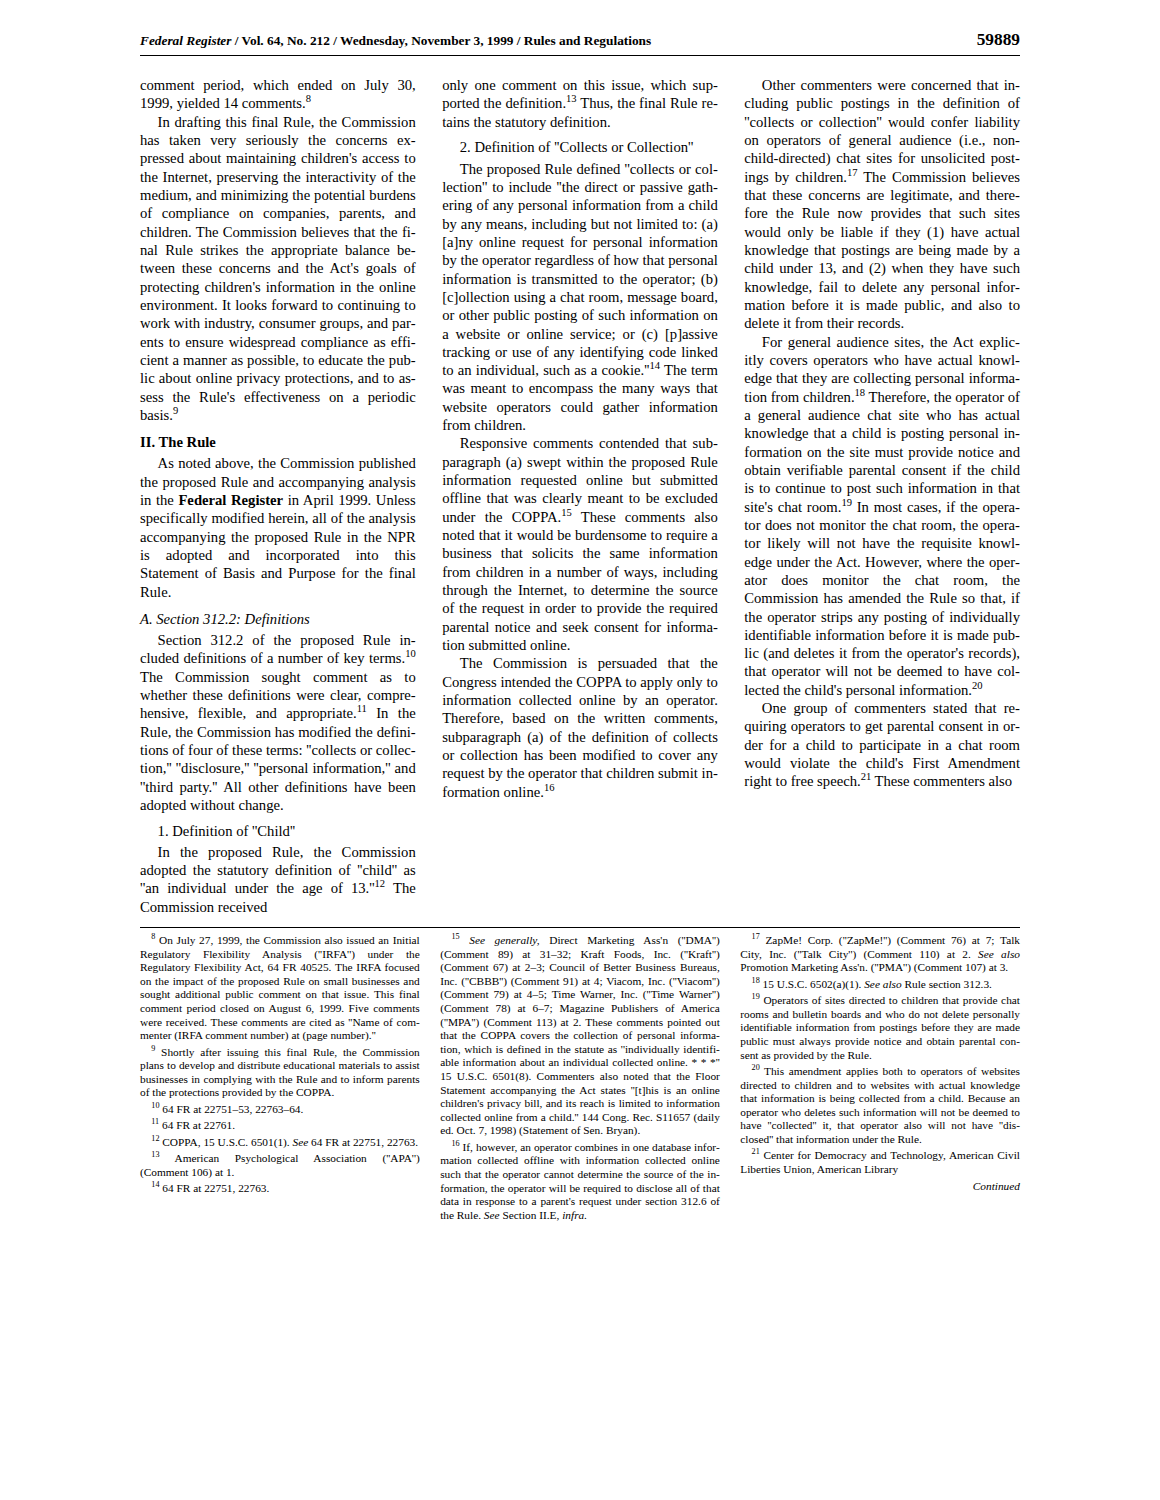Federal Register / Vol. 64, No. 212 / Wednesday, November 3, 1999 / Rules and Regulations
59889
comment period, which ended on July 30, 1999, yielded 14 comments.8
In drafting this final Rule, the Commission has taken very seriously the concerns expressed about maintaining children's access to the Internet, preserving the interactivity of the medium, and minimizing the potential burdens of compliance on companies, parents, and children. The Commission believes that the final Rule strikes the appropriate balance between these concerns and the Act's goals of protecting children's information in the online environment. It looks forward to continuing to work with industry, consumer groups, and parents to ensure widespread compliance as efficient a manner as possible, to educate the public about online privacy protections, and to assess the Rule's effectiveness on a periodic basis.9
II. The Rule
As noted above, the Commission published the proposed Rule and accompanying analysis in the Federal Register in April 1999. Unless specifically modified herein, all of the analysis accompanying the proposed Rule in the NPR is adopted and incorporated into this Statement of Basis and Purpose for the final Rule.
A. Section 312.2: Definitions
Section 312.2 of the proposed Rule included definitions of a number of key terms.10 The Commission sought comment as to whether these definitions were clear, comprehensive, flexible, and appropriate.11 In the Rule, the Commission has modified the definitions of four of these terms: ''collects or collection,'' ''disclosure,'' ''personal information,'' and ''third party.'' All other definitions have been adopted without change.
1. Definition of ''Child''
In the proposed Rule, the Commission adopted the statutory definition of ''child'' as ''an individual under the age of 13.''12 The Commission received
only one comment on this issue, which supported the definition.13 Thus, the final Rule retains the statutory definition.
2. Definition of ''Collects or Collection''
The proposed Rule defined ''collects or collection'' to include ''the direct or passive gathering of any personal information from a child by any means, including but not limited to: (a) [a]ny online request for personal information by the operator regardless of how that personal information is transmitted to the operator; (b) [c]ollection using a chat room, message board, or other public posting of such information on a website or online service; or (c) [p]assive tracking or use of any identifying code linked to an individual, such as a cookie.''14 The term was meant to encompass the many ways that website operators could gather information from children.
Responsive comments contended that subparagraph (a) swept within the proposed Rule information requested online but submitted offline that was clearly meant to be excluded under the COPPA.15 These comments also noted that it would be burdensome to require a business that solicits the same information from children in a number of ways, including through the Internet, to determine the source of the request in order to provide the required parental notice and seek consent for information submitted online.
The Commission is persuaded that the Congress intended the COPPA to apply only to information collected online by an operator. Therefore, based on the written comments, subparagraph (a) of the definition of collects or collection has been modified to cover any request by the operator that children submit information online.16
Other commenters were concerned that including public postings in the definition of ''collects or collection'' would confer liability on operators of general audience (i.e., non-child-directed) chat sites for unsolicited postings by children.17 The Commission believes that these concerns are legitimate, and therefore the Rule now provides that such sites would only be liable if they (1) have actual knowledge that postings are being made by a child under 13, and (2) when they have such knowledge, fail to delete any personal information before it is made public, and also to delete it from their records.
For general audience sites, the Act explicitly covers operators who have actual knowledge that they are collecting personal information from children.18 Therefore, the operator of a general audience chat site who has actual knowledge that a child is posting personal information on the site must provide notice and obtain verifiable parental consent if the child is to continue to post such information in that site's chat room.19 In most cases, if the operator does not monitor the chat room, the operator likely will not have the requisite knowledge under the Act. However, where the operator does monitor the chat room, the Commission has amended the Rule so that, if the operator strips any posting of individually identifiable information before it is made public (and deletes it from the operator's records), that operator will not be deemed to have collected the child's personal information.20
One group of commenters stated that requiring operators to get parental consent in order for a child to participate in a chat room would violate the child's First Amendment right to free speech.21 These commenters also
8 On July 27, 1999, the Commission also issued an Initial Regulatory Flexibility Analysis (''IRFA'') under the Regulatory Flexibility Act, 64 FR 40525. The IRFA focused on the impact of the proposed Rule on small businesses and sought additional public comment on that issue. This final comment period closed on August 6, 1999. Five comments were received. These comments are cited as ''Name of commenter (IRFA comment number) at (page number).''
9 Shortly after issuing this final Rule, the Commission plans to develop and distribute educational materials to assist businesses in complying with the Rule and to inform parents of the protections provided by the COPPA.
10 64 FR at 22751–53, 22763–64.
11 64 FR at 22761.
12 COPPA, 15 U.S.C. 6501(1). See 64 FR at 22751, 22763.
13 American Psychological Association (''APA'') (Comment 106) at 1.
14 64 FR at 22751, 22763.
15 See generally, Direct Marketing Ass'n (''DMA'') (Comment 89) at 31–32; Kraft Foods, Inc. (''Kraft'') (Comment 67) at 2–3; Council of Better Business Bureaus, Inc. (''CBBB'') (Comment 91) at 4; Viacom, Inc. (''Viacom'') (Comment 79) at 4–5; Time Warner, Inc. (''Time Warner'') (Comment 78) at 6–7; Magazine Publishers of America (''MPA'') (Comment 113) at 2. These comments pointed out that the COPPA covers the collection of personal information, which is defined in the statute as ''individually identifiable information about an individual collected online. * * *'' 15 U.S.C. 6501(8). Commenters also noted that the Floor Statement accompanying the Act states ''[t]his is an online children's privacy bill, and its reach is limited to information collected online from a child.'' 144 Cong. Rec. S11657 (daily ed. Oct. 7, 1998) (Statement of Sen. Bryan).
16 If, however, an operator combines in one database information collected offline with information collected online such that the operator cannot determine the source of the information, the operator will be required to disclose all of that data in response to a parent's request under section 312.6 of the Rule. See Section II.E, infra.
17 ZapMe! Corp. (''ZapMe!'') (Comment 76) at 7; Talk City, Inc. (''Talk City'') (Comment 110) at 2. See also Promotion Marketing Ass'n. (''PMA'') (Comment 107) at 3.
18 15 U.S.C. 6502(a)(1). See also Rule section 312.3.
19 Operators of sites directed to children that provide chat rooms and bulletin boards and who do not delete personally identifiable information from postings before they are made public must always provide notice and obtain parental consent as provided by the Rule.
20 This amendment applies both to operators of websites directed to children and to websites with actual knowledge that information is being collected from a child. Because an operator who deletes such information will not be deemed to have ''collected'' it, that operator also will not have ''disclosed'' that information under the Rule.
21 Center for Democracy and Technology, American Civil Liberties Union, American Library
Continued